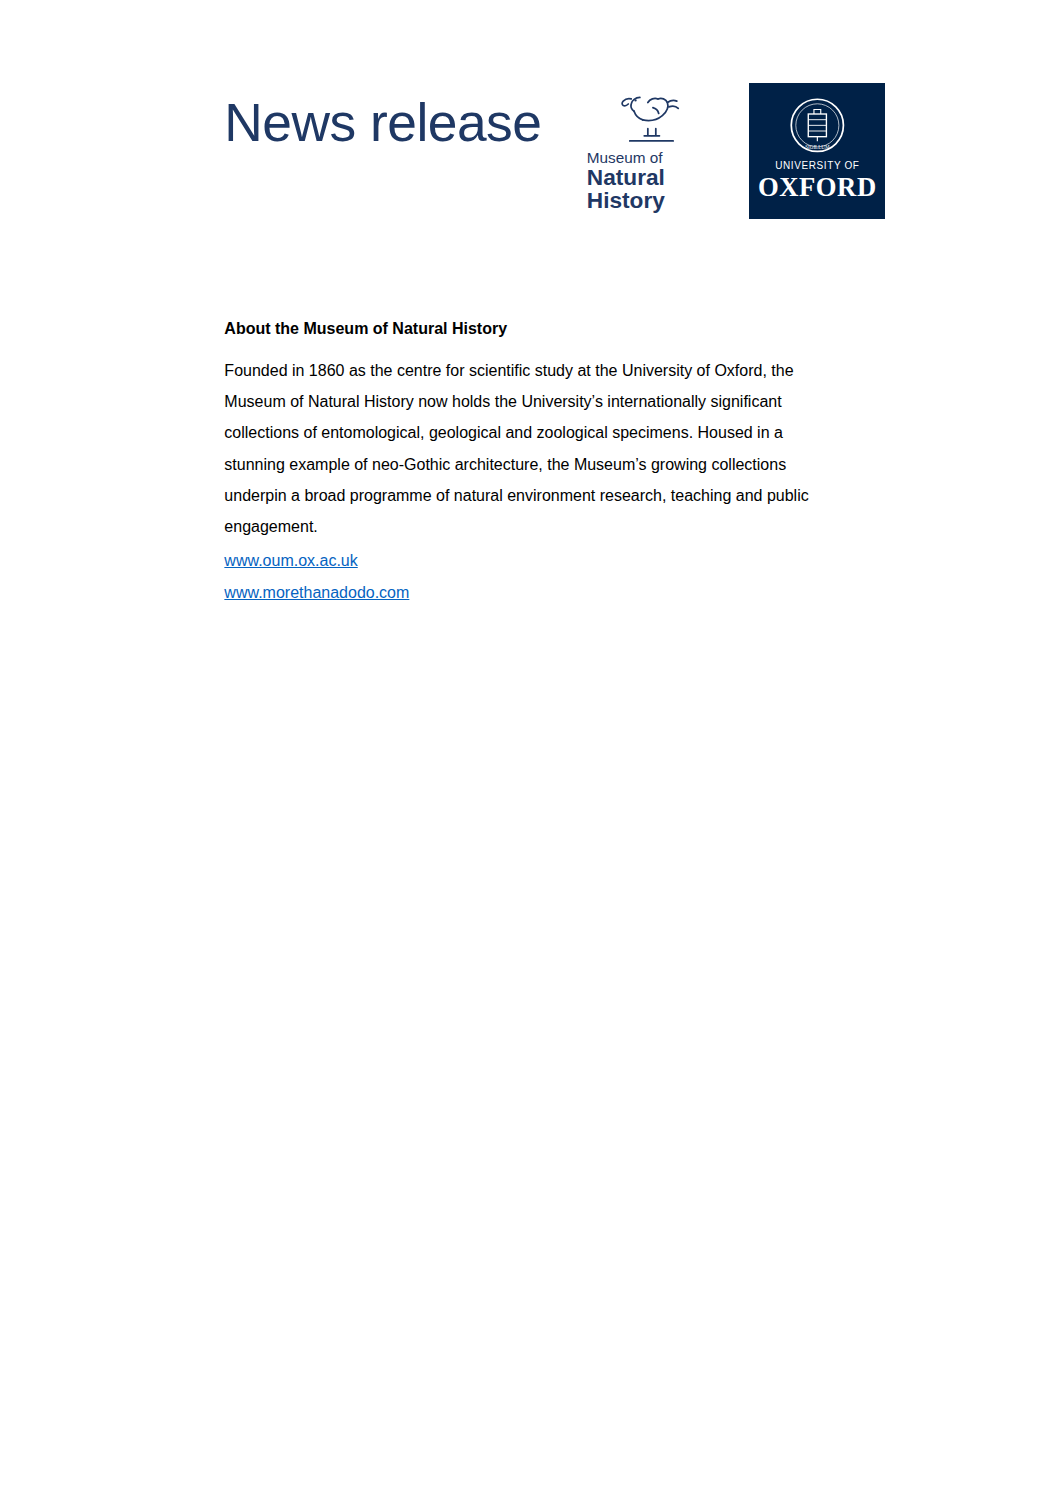News release
Museum of Natural History
SIGILLUM University of OXFORD
About the Museum of Natural History
Founded in 1860 as the centre for scientific study at the University of Oxford, the Museum of Natural History now holds the University’s internationally significant collections of entomological, geological and zoological specimens. Housed in a stunning example of neo-Gothic architecture, the Museum’s growing collections underpin a broad programme of natural environment research, teaching and public engagement.
www.oum.ox.ac.uk
www.morethanadodo.com